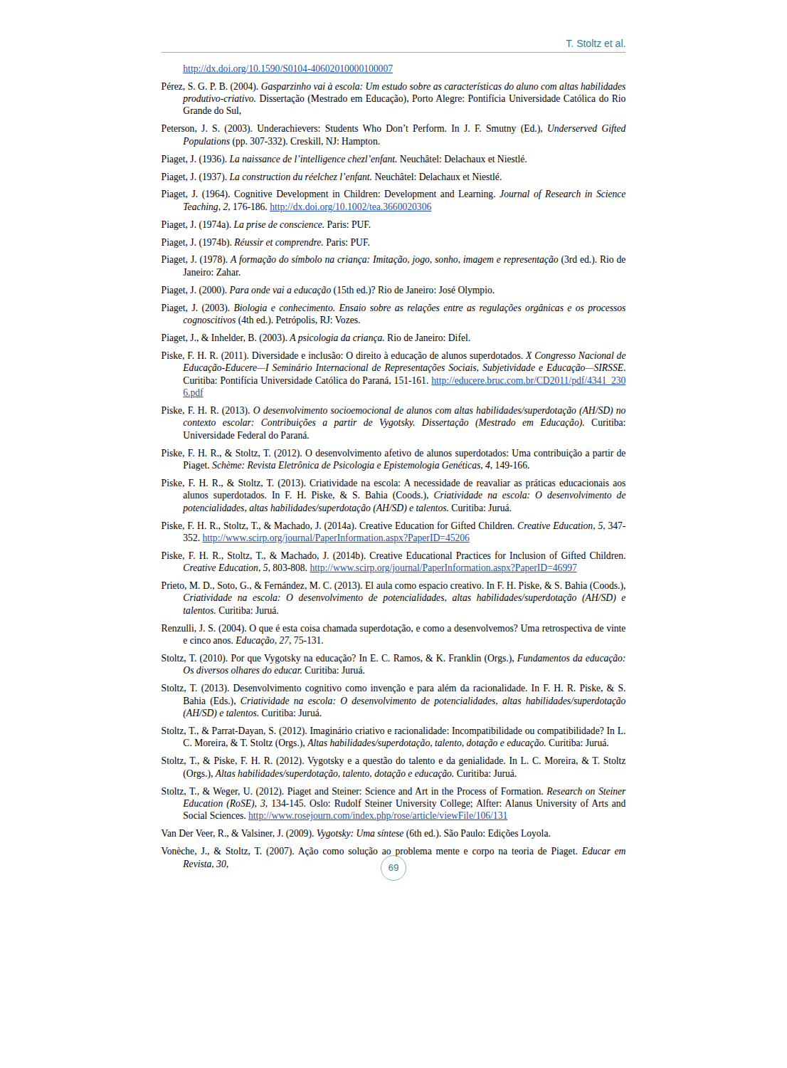T. Stoltz et al.
http://dx.doi.org/10.1590/S0104-40602010000100007
Pérez, S. G. P. B. (2004). Gasparzinho vai à escola: Um estudo sobre as características do aluno com altas habilidades produtivo-criativo. Dissertação (Mestrado em Educação), Porto Alegre: Pontifícia Universidade Católica do Rio Grande do Sul,
Peterson, J. S. (2003). Underachievers: Students Who Don’t Perform. In J. F. Smutny (Ed.), Underserved Gifted Populations (pp. 307-332). Creskill, NJ: Hampton.
Piaget, J. (1936). La naissance de l’intelligence chezl’enfant. Neuchâtel: Delachaux et Niestlé.
Piaget, J. (1937). La construction du réelchez l’enfant. Neuchâtel: Delachaux et Niestlé.
Piaget, J. (1964). Cognitive Development in Children: Development and Learning. Journal of Research in Science Teaching, 2, 176-186. http://dx.doi.org/10.1002/tea.3660020306
Piaget, J. (1974a). La prise de conscience. Paris: PUF.
Piaget, J. (1974b). Réussir et comprendre. Paris: PUF.
Piaget, J. (1978). A formação do símbolo na criança: Imitação, jogo, sonho, imagem e representação (3rd ed.). Rio de Janeiro: Zahar.
Piaget, J. (2000). Para onde vai a educação (15th ed.)? Rio de Janeiro: José Olympio.
Piaget, J. (2003). Biologia e conhecimento. Ensaio sobre as relações entre as regulações orgânicas e os processos cognoscitivos (4th ed.). Petrópolis, RJ: Vozes.
Piaget, J., & Inhelder, B. (2003). A psicologia da criança. Rio de Janeiro: Difel.
Piske, F. H. R. (2011). Diversidade e inclusão: O direito à educação de alunos superdotados. X Congresso Nacional de Educação-Educere—I Seminário Internacional de Representações Sociais, Subjetividade e Educação—SIRSSE. Curitiba: Pontifícia Universidade Católica do Paraná, 151-161. http://educere.bruc.com.br/CD2011/pdf/4341_2306.pdf
Piske, F. H. R. (2013). O desenvolvimento socioemocional de alunos com altas habilidades/superdotação (AH/SD) no contexto escolar: Contribuições a partir de Vygotsky. Dissertação (Mestrado em Educação). Curitiba: Universidade Federal do Paraná.
Piske, F. H. R., & Stoltz, T. (2012). O desenvolvimento afetivo de alunos superdotados: Uma contribuição a partir de Piaget. Schème: Revista Eletrônica de Psicologia e Epistemologia Genéticas, 4, 149-166.
Piske, F. H. R., & Stoltz, T. (2013). Criatividade na escola: A necessidade de reavaliar as práticas educacionais aos alunos superdotados. In F. H. Piske, & S. Bahia (Coods.), Criatividade na escola: O desenvolvimento de potencialidades, altas habilidades/superdotação (AH/SD) e talentos. Curitiba: Juruá.
Piske, F. H. R., Stoltz, T., & Machado, J. (2014a). Creative Education for Gifted Children. Creative Education, 5, 347-352. http://www.scirp.org/journal/PaperInformation.aspx?PaperID=45206
Piske, F. H. R., Stoltz, T., & Machado, J. (2014b). Creative Educational Practices for Inclusion of Gifted Children. Creative Education, 5, 803-808. http://www.scirp.org/journal/PaperInformation.aspx?PaperID=46997
Prieto, M. D., Soto, G., & Fernández, M. C. (2013). El aula como espacio creativo. In F. H. Piske, & S. Bahia (Coods.), Criatividade na escola: O desenvolvimento de potencialidades, altas habilidades/superdotação (AH/SD) e talentos. Curitiba: Juruá.
Renzulli, J. S. (2004). O que é esta coisa chamada superdotação, e como a desenvolvemos? Uma retrospectiva de vinte e cinco anos. Educação, 27, 75-131.
Stoltz, T. (2010). Por que Vygotsky na educação? In E. C. Ramos, & K. Franklin (Orgs.), Fundamentos da educação: Os diversos olhares do educar. Curitiba: Juruá.
Stoltz, T. (2013). Desenvolvimento cognitivo como invenção e para além da racionalidade. In F. H. R. Piske, & S. Bahia (Eds.), Criatividade na escola: O desenvolvimento de potencialidades, altas habilidades/superdotação (AH/SD) e talentos. Curitiba: Juruá.
Stoltz, T., & Parrat-Dayan, S. (2012). Imaginário criativo e racionalidade: Incompatibilidade ou compatibilidade? In L. C. Moreira, & T. Stoltz (Orgs.), Altas habilidades/superdotação, talento, dotação e educação. Curitiba: Juruá.
Stoltz, T., & Piske, F. H. R. (2012). Vygotsky e a questão do talento e da genialidade. In L. C. Moreira, & T. Stoltz (Orgs.), Altas habilidades/superdotação, talento, dotação e educação. Curitiba: Juruá.
Stoltz, T., & Weger, U. (2012). Piaget and Steiner: Science and Art in the Process of Formation. Research on Steiner Education (RoSE), 3, 134-145. Oslo: Rudolf Steiner University College; Alfter: Alanus University of Arts and Social Sciences. http://www.rosejourn.com/index.php/rose/article/viewFile/106/131
Van Der Veer, R., & Valsiner, J. (2009). Vygotsky: Uma síntese (6th ed.). São Paulo: Edições Loyola.
Vonèche, J., & Stoltz, T. (2007). Ação como solução ao problema mente e corpo na teoria de Piaget. Educar em Revista, 30,
69